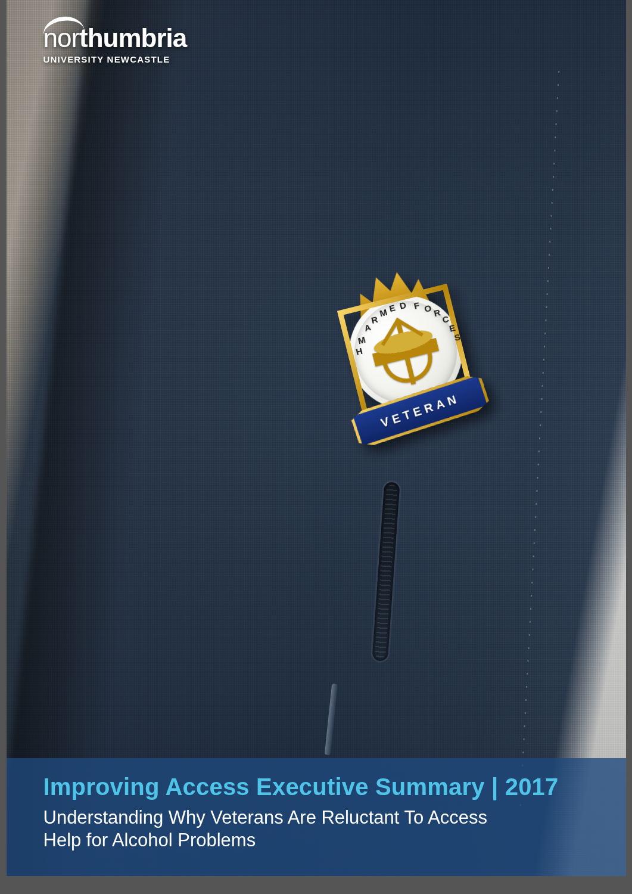H M A R M E D F O R C E S
VETERAN
northumbria
UNIVERSITY NEWCASTLE
Improving Access Executive Summary | 2017
Understanding Why Veterans Are Reluctant To Access
Help for Alcohol Problems